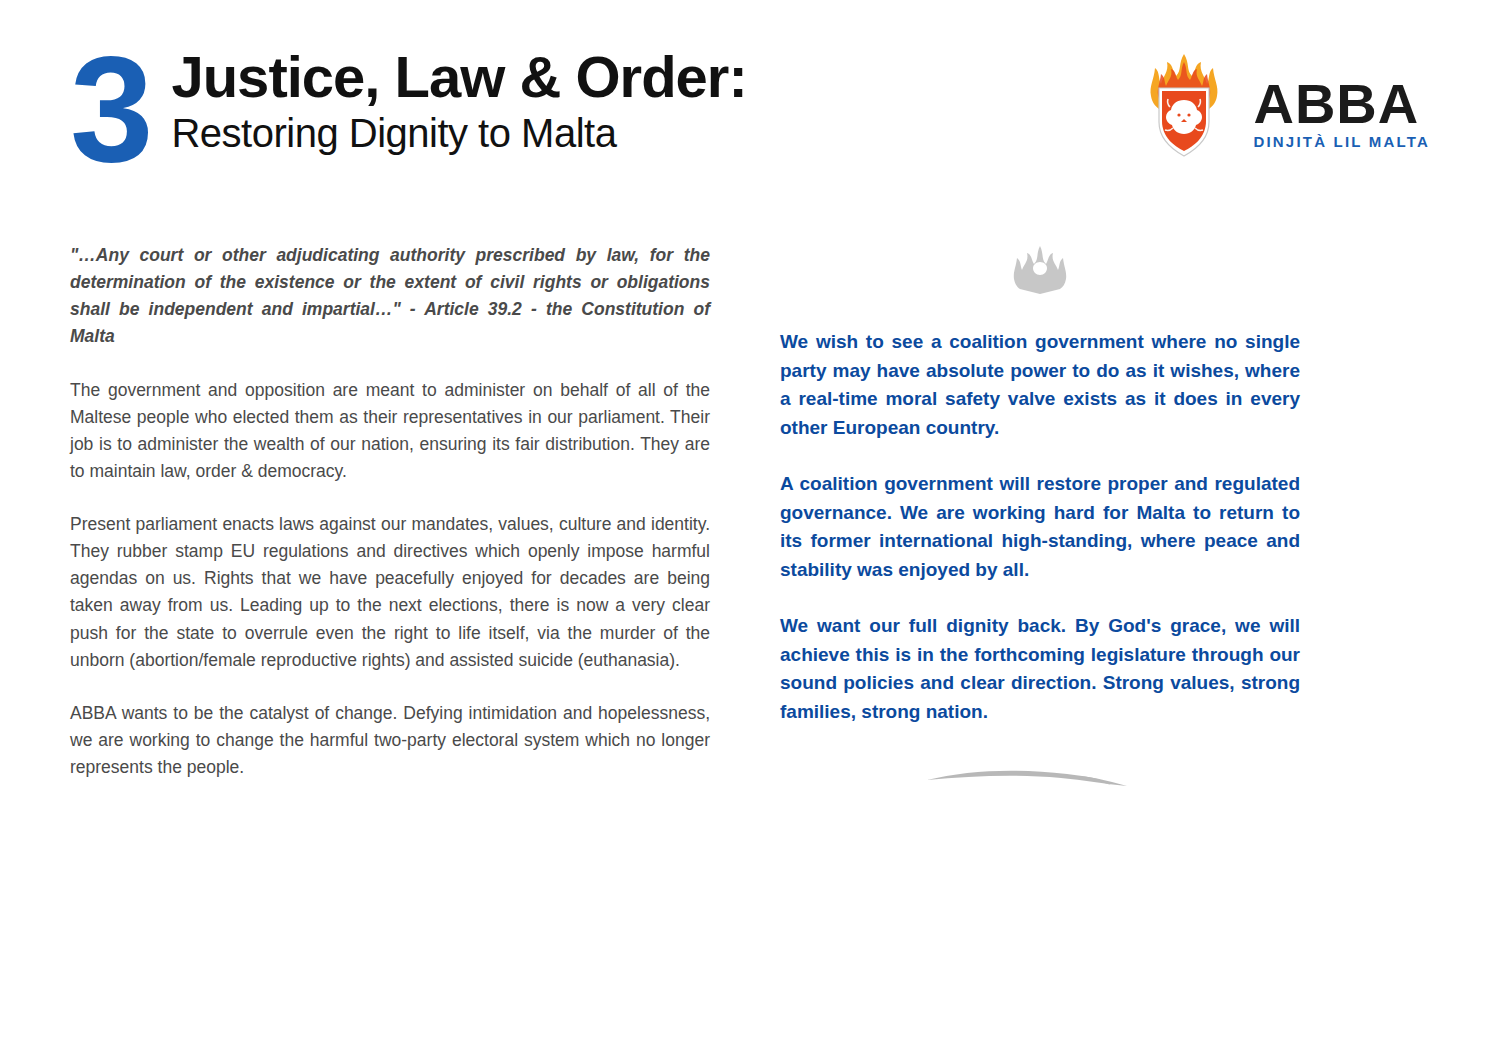3
Justice, Law & Order:
Restoring Dignity to Malta
ABBA
Dinjità lil Malta
"…Any court or other adjudicating authority prescribed by law, for the determination of the existence or the extent of civil rights or obligations shall be independent and impartial…" - Article 39.2 - the Constitution of Malta
The government and opposition are meant to administer on behalf of all of the Maltese people who elected them as their representatives in our parliament. Their job is to administer the wealth of our nation, ensuring its fair distribution. They are to maintain law, order & democracy.
Present parliament enacts laws against our mandates, values, culture and identity. They rubber stamp EU regulations and directives which openly impose harmful agendas on us. Rights that we have peacefully enjoyed for decades are being taken away from us. Leading up to the next elections, there is now a very clear push for the state to overrule even the right to life itself, via the murder of the unborn (abortion/female reproductive rights) and assisted suicide (euthanasia).
ABBA wants to be the catalyst of change. Defying intimidation and hopelessness, we are working to change the harmful two-party electoral system which no longer represents the people.
We wish to see a coalition government where no single party may have absolute power to do as it wishes, where a real-time moral safety valve exists as it does in every other European country.
A coalition government will restore proper and regulated governance. We are working hard for Malta to return to its former international high-standing, where peace and stability was enjoyed by all.
We want our full dignity back. By God's grace, we will achieve this is in the forthcoming legislature through our sound policies and clear direction. Strong values, strong families, strong nation.